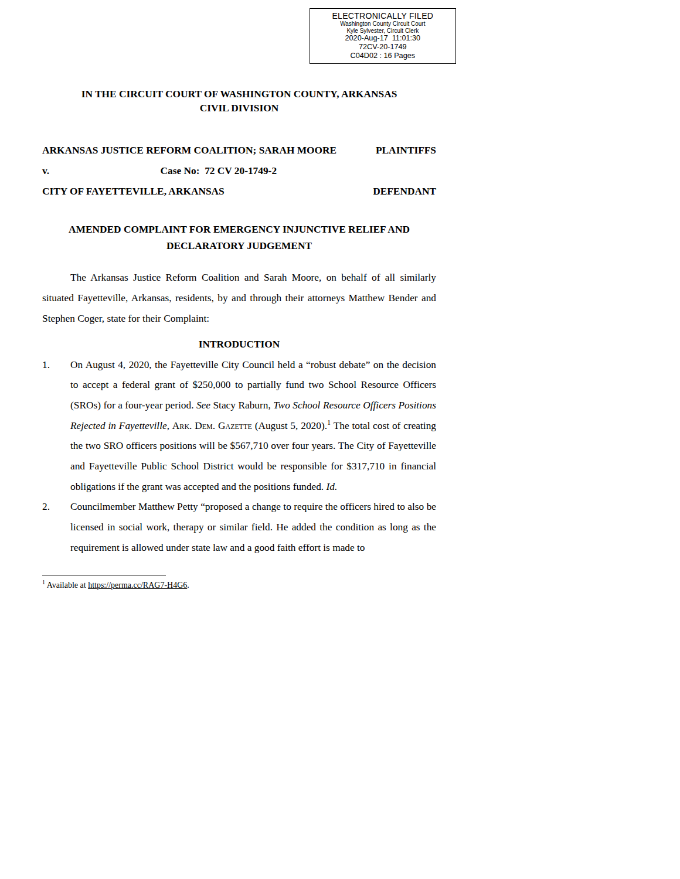ELECTRONICALLY FILED
Washington County Circuit Court
Kyle Sylvester, Circuit Clerk
2020-Aug-17 11:01:30
72CV-20-1749
C04D02 : 16 Pages
In the Circuit Court of Washington County, Arkansas
Civil Division
Arkansas Justice Reform Coalition; Sarah Moore Plaintiffs
v. Case No: 72 CV 20-1749-2
City of Fayetteville, Arkansas Defendant
Amended Complaint for Emergency Injunctive Relief and Declaratory Judgement
The Arkansas Justice Reform Coalition and Sarah Moore, on behalf of all similarly situated Fayetteville, Arkansas, residents, by and through their attorneys Matthew Bender and Stephen Coger, state for their Complaint:
Introduction
On August 4, 2020, the Fayetteville City Council held a “robust debate” on the decision to accept a federal grant of $250,000 to partially fund two School Resource Officers (SROs) for a four-year period. See Stacy Raburn, Two School Resource Officers Positions Rejected in Fayetteville, Ark. Dem. Gazette (August 5, 2020).1 The total cost of creating the two SRO officers positions will be $567,710 over four years. The City of Fayetteville and Fayetteville Public School District would be responsible for $317,710 in financial obligations if the grant was accepted and the positions funded. Id.
Councilmember Matthew Petty “proposed a change to require the officers hired to also be licensed in social work, therapy or similar field. He added the condition as long as the requirement is allowed under state law and a good faith effort is made to
1 Available at https://perma.cc/RAG7-H4G6.